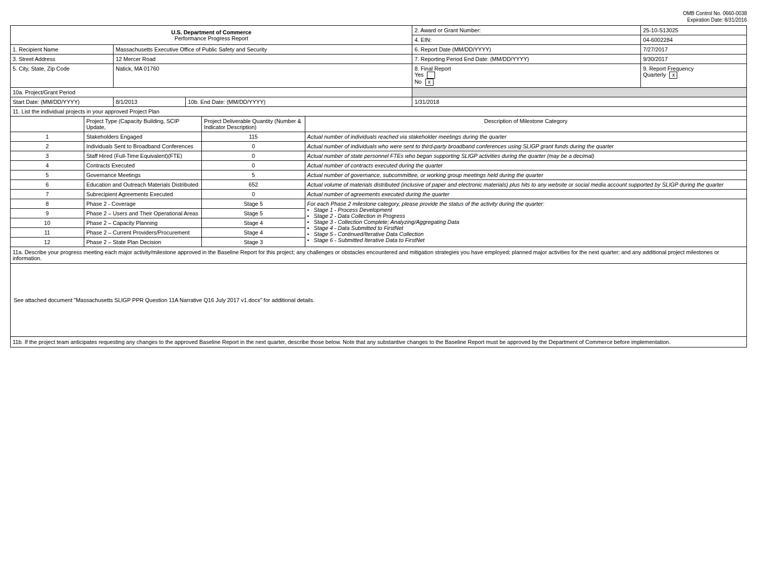OMB Control No. 0660-0038
Expiration Date: 8/31/2016
| U.S. Department of Commerce Performance Progress Report | 2. Award or Grant Number: | 25-10-S13025 |
| 4. EIN: | 04-6002284 |
| 1. Recipient Name | Massachusetts Executive Office of Public Safety and Security | 6. Report Date (MM/DD/YYYY) | 7/27/2017 |
| 3. Street Address | 12 Mercer Road | 7. Reporting Period End Date: (MM/DD/YYYY) | 9/30/2017 |
| 5. City, State, Zip Code | Natick, MA 01760 | 8. Final Report Yes No x | 9. Report Frequency Quarterly x |
| 10a. Project/Grant Period | |
| Start Date: (MM/DD/YYYY) | 8/1/2013 | 10b. End Date: (MM/DD/YYYY) | 1/31/2018 |
| 11. List the individual projects in your approved Project Plan |
| | Project Type (Capacity Building, SCIP Update, | Project Deliverable Quantity (Number & Indicator Description) | Description of Milestone Category |
| 1 | Stakeholders Engaged | 115 | Actual number of individuals reached via stakeholder meetings during the quarter |
| 2 | Individuals Sent to Broadband Conferences | 0 | Actual number of individuals who were sent to third-party broadband conferences using SLIGP grant funds during the quarter |
| 3 | Staff Hired (Full-Time Equivalent)(FTE) | 0 | Actual number of state personnel FTEs who began supporting SLIGP activities during the quarter (may be a decimal) |
| 4 | Contracts Executed | 0 | Actual number of contracts executed during the quarter |
| 5 | Governance Meetings | 5 | Actual number of governance, subcommittee, or working group meetings held during the quarter |
| 6 | Education and Outreach Materials Distributed | 652 | Actual volume of materials distributed (inclusive of paper and electronic materials) plus hits to any website or social media account supported by SLIGP during the quarter |
| 7 | Subrecipient Agreements Executed | 0 | Actual number of agreements executed during the quarter |
| 8 | Phase 2 - Coverage | Stage 5 | For each Phase 2 milestone category, please provide the status of the activity during the quarter: • Stage 1 - Process Development • Stage 2 - Data Collection in Progress • Stage 3 - Collection Complete; Analyzing/Aggregating Data • Stage 4 - Data Submitted to FirstNet • Stage 5 - Continued/Iterative Data Collection • Stage 6 - Submitted Iterative Data to FirstNet |
| 9 | Phase 2 – Users and Their Operational Areas | Stage 5 |
| 10 | Phase 2 – Capacity Planning | Stage 4 |
| 11 | Phase 2 – Current Providers/Procurement | Stage 4 |
| 12 | Phase 2 – State Plan Decision | Stage 3 |
11a. Describe your progress meeting each major activity/milestone approved in the Baseline Report for this project; any challenges or obstacles encountered and mitigation strategies you have employed; planned major activities for the next quarter; and any additional project milestones or information.
See attached document "Massachusetts SLIGP PPR Question 11A Narrative Q16 July 2017 v1.docx" for additional details.
11b. If the project team anticipates requesting any changes to the approved Baseline Report in the next quarter, describe those below. Note that any substantive changes to the Baseline Report must be approved by the Department of Commerce before implementation.